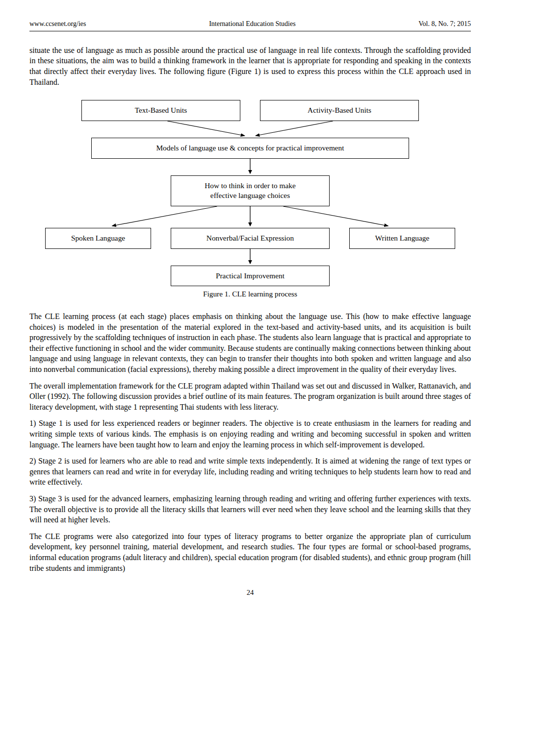www.ccsenet.org/ies International Education Studies Vol. 8, No. 7; 2015
situate the use of language as much as possible around the practical use of language in real life contexts. Through the scaffolding provided in these situations, the aim was to build a thinking framework in the learner that is appropriate for responding and speaking in the contexts that directly affect their everyday lives. The following figure (Figure 1) is used to express this process within the CLE approach used in Thailand.
Text-Based Units
Activity-Based Units
Models of language use & concepts for practical improvement
How to think in order to make
effective language choices
Spoken Language
Nonverbal/Facial Expression
Written Language
Practical Improvement
Figure 1. CLE learning process
The CLE learning process (at each stage) places emphasis on thinking about the language use. This (how to make effective language choices) is modeled in the presentation of the material explored in the text-based and activity-based units, and its acquisition is built progressively by the scaffolding techniques of instruction in each phase. The students also learn language that is practical and appropriate to their effective functioning in school and the wider community. Because students are continually making connections between thinking about language and using language in relevant contexts, they can begin to transfer their thoughts into both spoken and written language and also into nonverbal communication (facial expressions), thereby making possible a direct improvement in the quality of their everyday lives.
The overall implementation framework for the CLE program adapted within Thailand was set out and discussed in Walker, Rattanavich, and Oller (1992). The following discussion provides a brief outline of its main features. The program organization is built around three stages of literacy development, with stage 1 representing Thai students with less literacy.
1) Stage 1 is used for less experienced readers or beginner readers. The objective is to create enthusiasm in the learners for reading and writing simple texts of various kinds. The emphasis is on enjoying reading and writing and becoming successful in spoken and written language. The learners have been taught how to learn and enjoy the learning process in which self-improvement is developed.
2) Stage 2 is used for learners who are able to read and write simple texts independently. It is aimed at widening the range of text types or genres that learners can read and write in for everyday life, including reading and writing techniques to help students learn how to read and write effectively.
3) Stage 3 is used for the advanced learners, emphasizing learning through reading and writing and offering further experiences with texts. The overall objective is to provide all the literacy skills that learners will ever need when they leave school and the learning skills that they will need at higher levels.
The CLE programs were also categorized into four types of literacy programs to better organize the appropriate plan of curriculum development, key personnel training, material development, and research studies. The four types are formal or school-based programs, informal education programs (adult literacy and children), special education program (for disabled students), and ethnic group program (hill tribe students and immigrants)
24